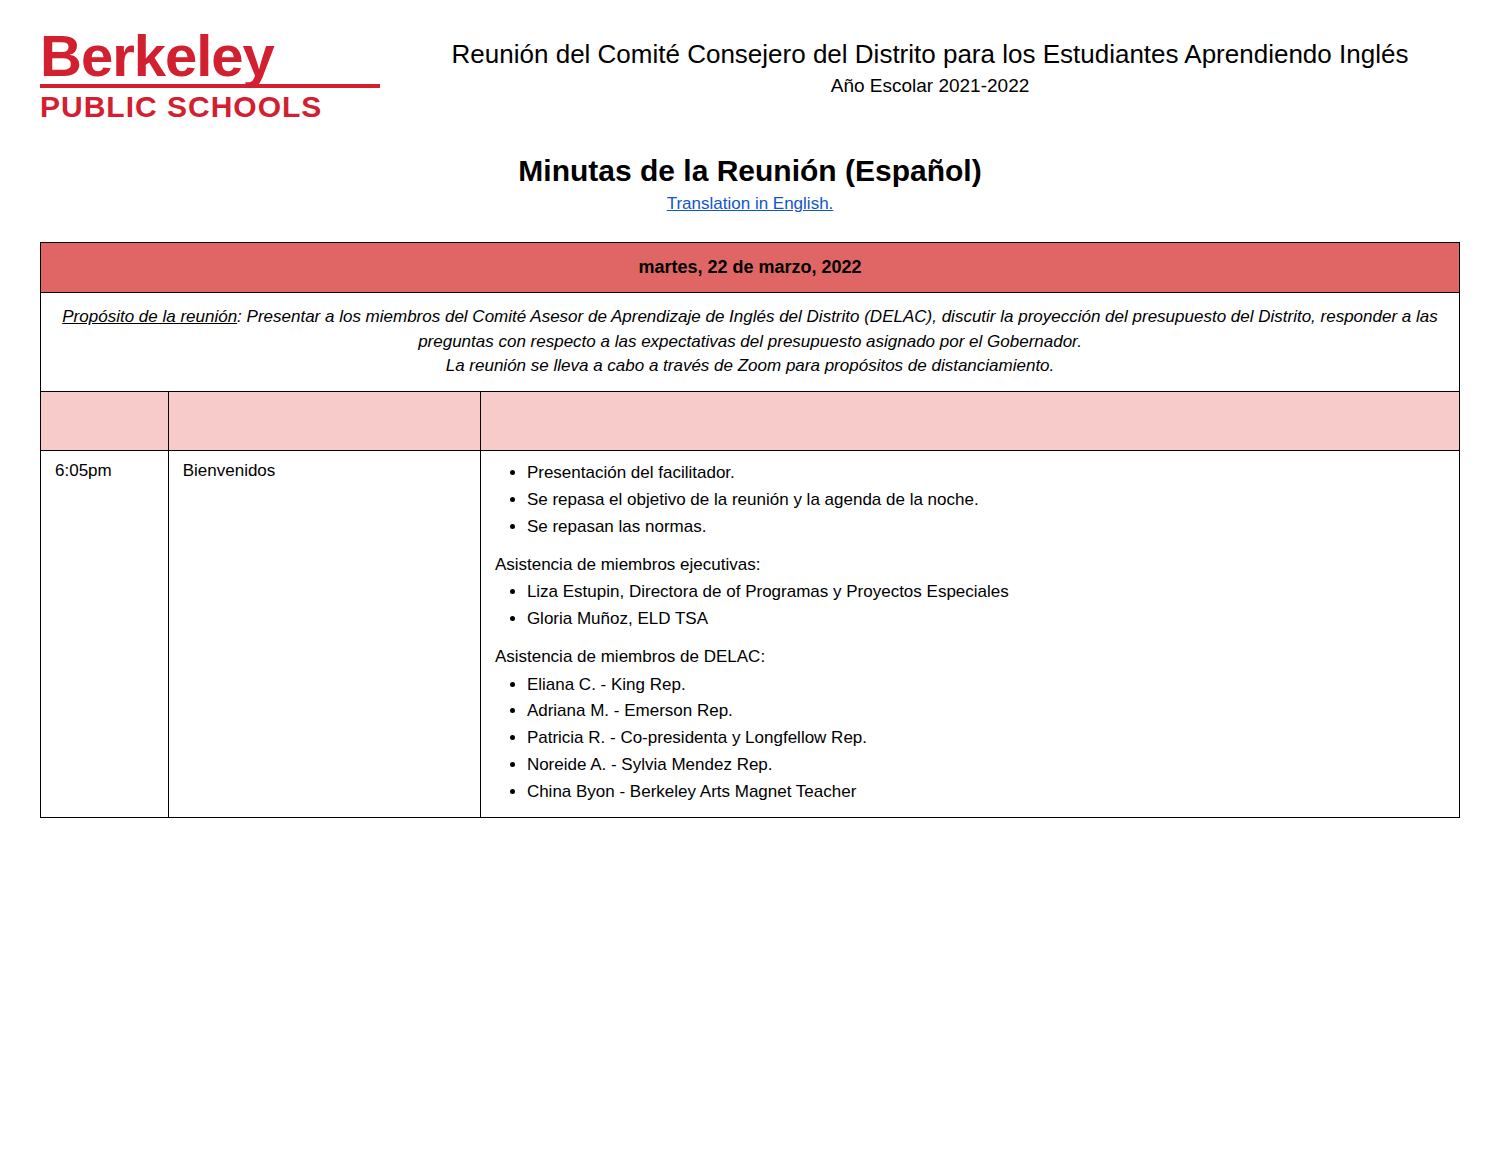Berkeley
PUBLIC SCHOOLS
Reunión del Comité Consejero del Distrito para los Estudiantes Aprendiendo Inglés
Año Escolar 2021-2022
Minutas de la Reunión (Español)
Translation in English.
| martes, 22 de marzo, 2022 |
| Propósito de la reunión : Presentar a los miembros del Comité Asesor de Aprendizaje de Inglés del Distrito (DELAC), discutir la proyección del presupuesto del Distrito, responder a las preguntas con respecto a las expectativas del presupuesto asignado por el Gobernador. La reunión se lleva a cabo a través de Zoom para propósitos de distanciamiento. |
| 6:05pm | Bienvenidos | Presentación del facilitador. Se repasa el objetivo de la reunión y la agenda de la noche. Se repasan las normas. Asistencia de miembros ejecutivas: Liza Estupin, Directora de of Programas y Proyectos Especiales Gloria Muñoz, ELD TSA Asistencia de miembros de DELAC: Eliana C. - King Rep. Adriana M. - Emerson Rep. Patricia R. - Co-presidenta y Longfellow Rep. Noreide A. - Sylvia Mendez Rep. China Byon - Berkeley Arts Magnet Teacher |